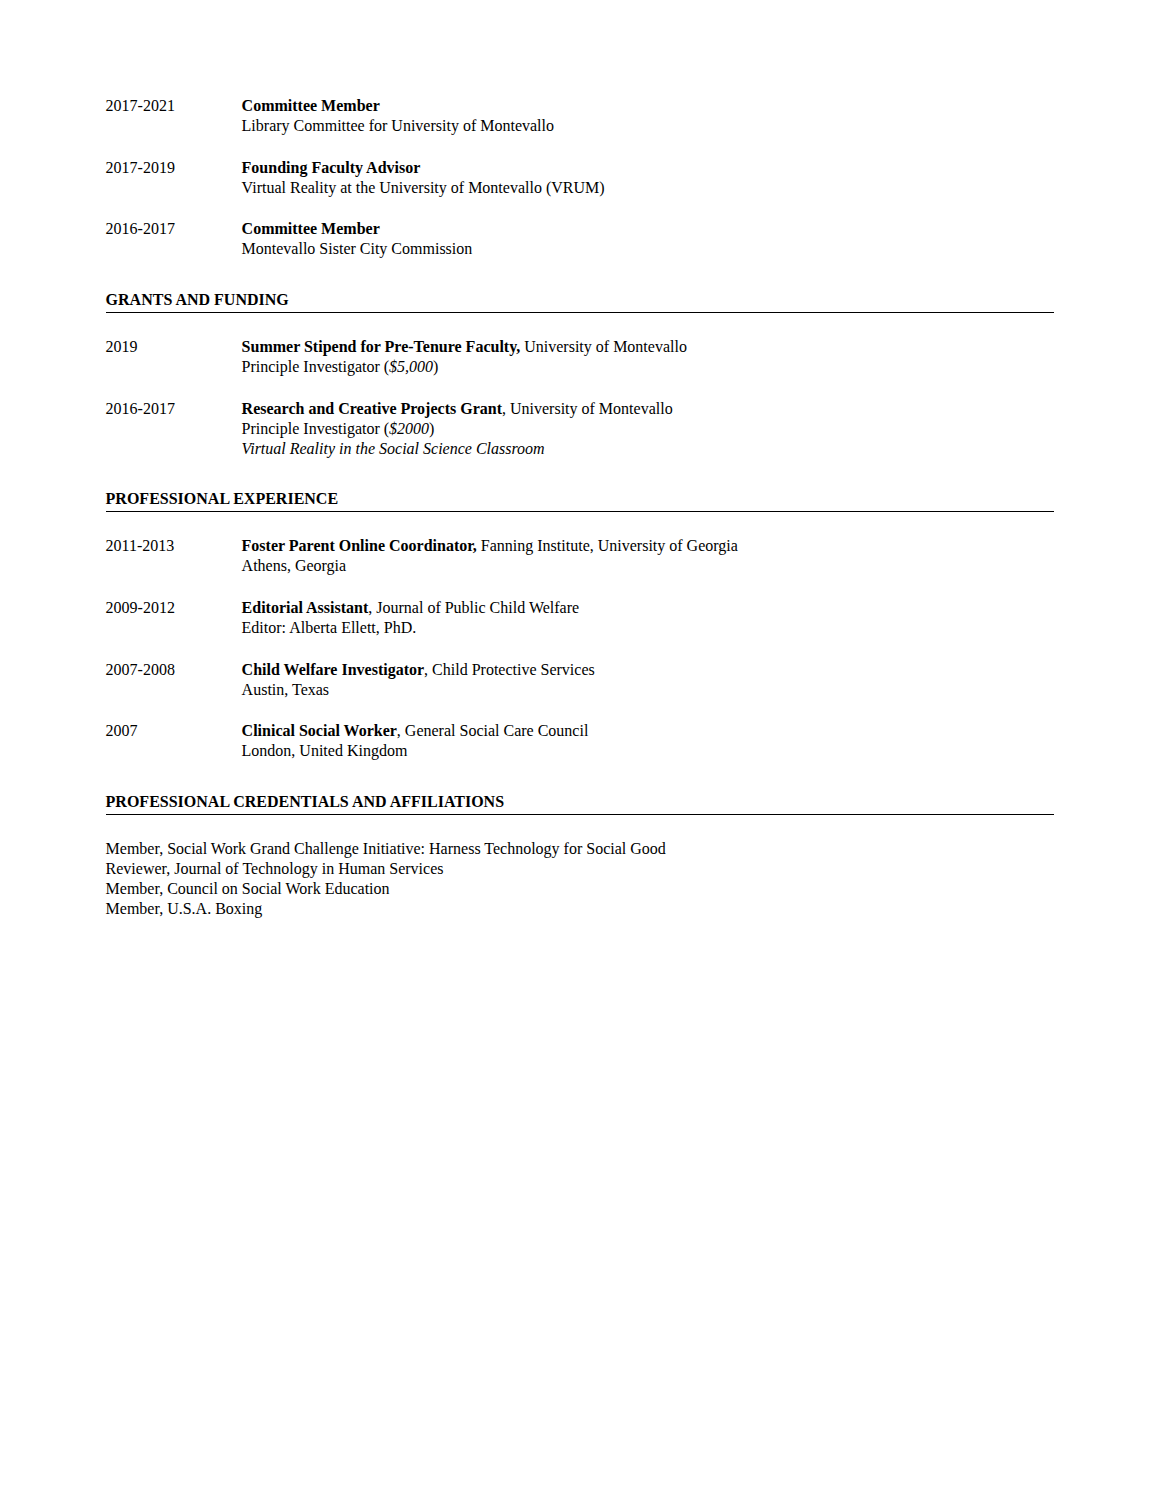2017-2021
Committee Member
Library Committee for University of Montevallo
2017-2019
Founding Faculty Advisor
Virtual Reality at the University of Montevallo (VRUM)
2016-2017
Committee Member
Montevallo Sister City Commission
Grants and Funding
2019
Summer Stipend for Pre-Tenure Faculty, University of Montevallo
Principle Investigator ($5,000)
2016-2017
Research and Creative Projects Grant, University of Montevallo
Principle Investigator ($2000)
Virtual Reality in the Social Science Classroom
Professional Experience
2011-2013
Foster Parent Online Coordinator, Fanning Institute, University of Georgia
Athens, Georgia
2009-2012
Editorial Assistant, Journal of Public Child Welfare
Editor: Alberta Ellett, PhD.
2007-2008
Child Welfare Investigator, Child Protective Services
Austin, Texas
2007
Clinical Social Worker, General Social Care Council
London, United Kingdom
Professional Credentials and Affiliations
Member, Social Work Grand Challenge Initiative: Harness Technology for Social Good
Reviewer, Journal of Technology in Human Services
Member, Council on Social Work Education
Member, U.S.A. Boxing